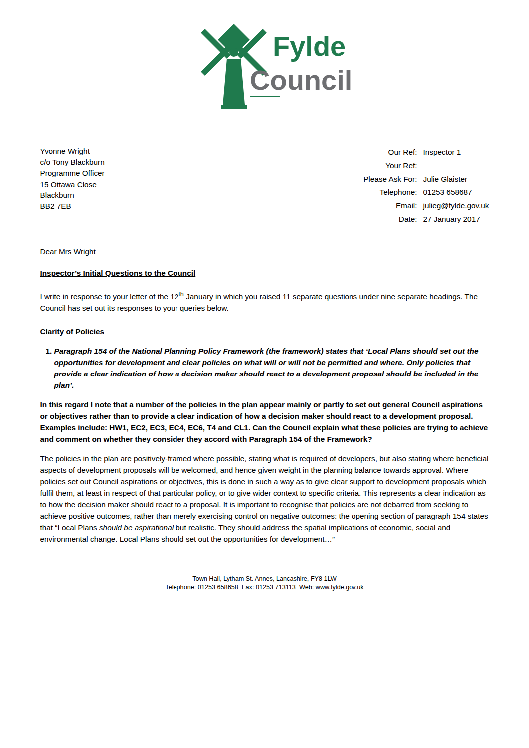Fylde Council
| Yvonne Wright c/o Tony Blackburn Programme Officer 15 Ottawa Close Blackburn BB2 7EB | / Our Ref: / Inspector 1 / / Your Ref: / / / Please Ask For: / Julie Glaister / / Telephone: / 01253 658687 / / Email: / julieg@fylde.gov.uk / / Date: / 27 January 2017 / |
Dear Mrs Wright
Inspector’s Initial Questions to the Council
I write in response to your letter of the 12th January in which you raised 11 separate questions under nine separate headings. The Council has set out its responses to your queries below.
Clarity of Policies
Paragraph 154 of the National Planning Policy Framework (the framework) states that ‘Local Plans should set out the opportunities for development and clear policies on what will or will not be permitted and where. Only policies that provide a clear indication of how a decision maker should react to a development proposal should be included in the plan’.
In this regard I note that a number of the policies in the plan appear mainly or partly to set out general Council aspirations or objectives rather than to provide a clear indication of how a decision maker should react to a development proposal. Examples include: HW1, EC2, EC3, EC4, EC6, T4 and CL1. Can the Council explain what these policies are trying to achieve and comment on whether they consider they accord with Paragraph 154 of the Framework?
The policies in the plan are positively-framed where possible, stating what is required of developers, but also stating where beneficial aspects of development proposals will be welcomed, and hence given weight in the planning balance towards approval. Where policies set out Council aspirations or objectives, this is done in such a way as to give clear support to development proposals which fulfil them, at least in respect of that particular policy, or to give wider context to specific criteria. This represents a clear indication as to how the decision maker should react to a proposal. It is important to recognise that policies are not debarred from seeking to achieve positive outcomes, rather than merely exercising control on negative outcomes: the opening section of paragraph 154 states that “Local Plans should be aspirational but realistic. They should address the spatial implications of economic, social and environmental change. Local Plans should set out the opportunities for development…”
Town Hall, Lytham St. Annes, Lancashire, FY8 1LW
Telephone: 01253 658658 Fax: 01253 713113 Web: www.fylde.gov.uk